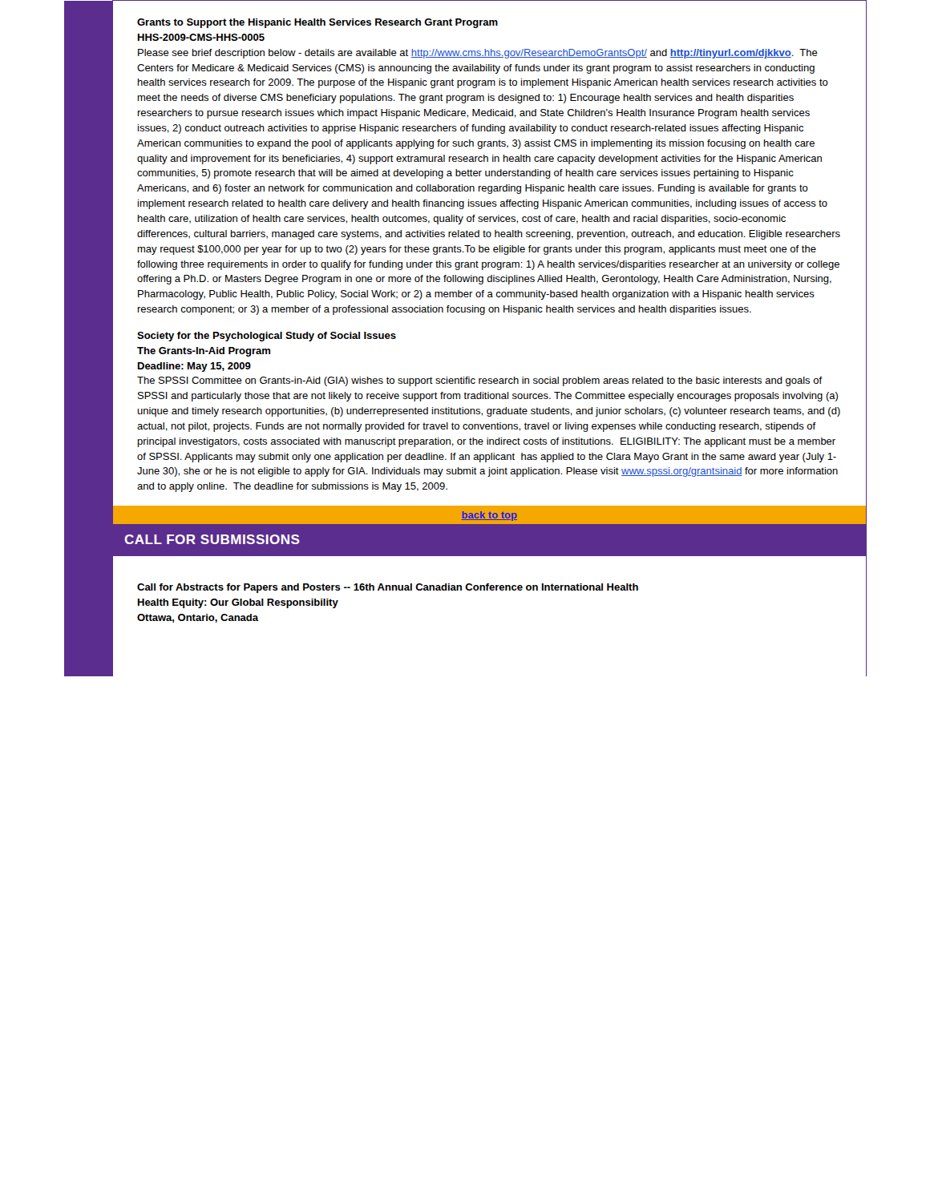Grants to Support the Hispanic Health Services Research Grant Program
HHS-2009-CMS-HHS-0005
Please see brief description below - details are available at http://www.cms.hhs.gov/ResearchDemoGrantsOpt/ and http://tinyurl.com/djkkvo. The Centers for Medicare & Medicaid Services (CMS) is announcing the availability of funds under its grant program to assist researchers in conducting health services research for 2009. The purpose of the Hispanic grant program is to implement Hispanic American health services research activities to meet the needs of diverse CMS beneficiary populations. The grant program is designed to: 1) Encourage health services and health disparities researchers to pursue research issues which impact Hispanic Medicare, Medicaid, and State Children's Health Insurance Program health services issues, 2) conduct outreach activities to apprise Hispanic researchers of funding availability to conduct research-related issues affecting Hispanic American communities to expand the pool of applicants applying for such grants, 3) assist CMS in implementing its mission focusing on health care quality and improvement for its beneficiaries, 4) support extramural research in health care capacity development activities for the Hispanic American communities, 5) promote research that will be aimed at developing a better understanding of health care services issues pertaining to Hispanic Americans, and 6) foster an network for communication and collaboration regarding Hispanic health care issues. Funding is available for grants to implement research related to health care delivery and health financing issues affecting Hispanic American communities, including issues of access to health care, utilization of health care services, health outcomes, quality of services, cost of care, health and racial disparities, socio-economic differences, cultural barriers, managed care systems, and activities related to health screening, prevention, outreach, and education. Eligible researchers may request $100,000 per year for up to two (2) years for these grants.To be eligible for grants under this program, applicants must meet one of the following three requirements in order to qualify for funding under this grant program: 1) A health services/disparities researcher at an university or college offering a Ph.D. or Masters Degree Program in one or more of the following disciplines Allied Health, Gerontology, Health Care Administration, Nursing, Pharmacology, Public Health, Public Policy, Social Work; or 2) a member of a community-based health organization with a Hispanic health services research component; or 3) a member of a professional association focusing on Hispanic health services and health disparities issues.
Society for the Psychological Study of Social Issues
The Grants-In-Aid Program
Deadline: May 15, 2009
The SPSSI Committee on Grants-in-Aid (GIA) wishes to support scientific research in social problem areas related to the basic interests and goals of SPSSI and particularly those that are not likely to receive support from traditional sources. The Committee especially encourages proposals involving (a) unique and timely research opportunities, (b) underrepresented institutions, graduate students, and junior scholars, (c) volunteer research teams, and (d) actual, not pilot, projects. Funds are not normally provided for travel to conventions, travel or living expenses while conducting research, stipends of principal investigators, costs associated with manuscript preparation, or the indirect costs of institutions. ELIGIBILITY: The applicant must be a member of SPSSI. Applicants may submit only one application per deadline. If an applicant has applied to the Clara Mayo Grant in the same award year (July 1-June 30), she or he is not eligible to apply for GIA. Individuals may submit a joint application. Please visit www.spssi.org/grantsinaid for more information and to apply online. The deadline for submissions is May 15, 2009.
back to top
CALL FOR SUBMISSIONS
Call for Abstracts for Papers and Posters -- 16th Annual Canadian Conference on International Health
Health Equity: Our Global Responsibility
Ottawa, Ontario, Canada
October 25-28, 2009
Deadline: Monday, May 11, 2009